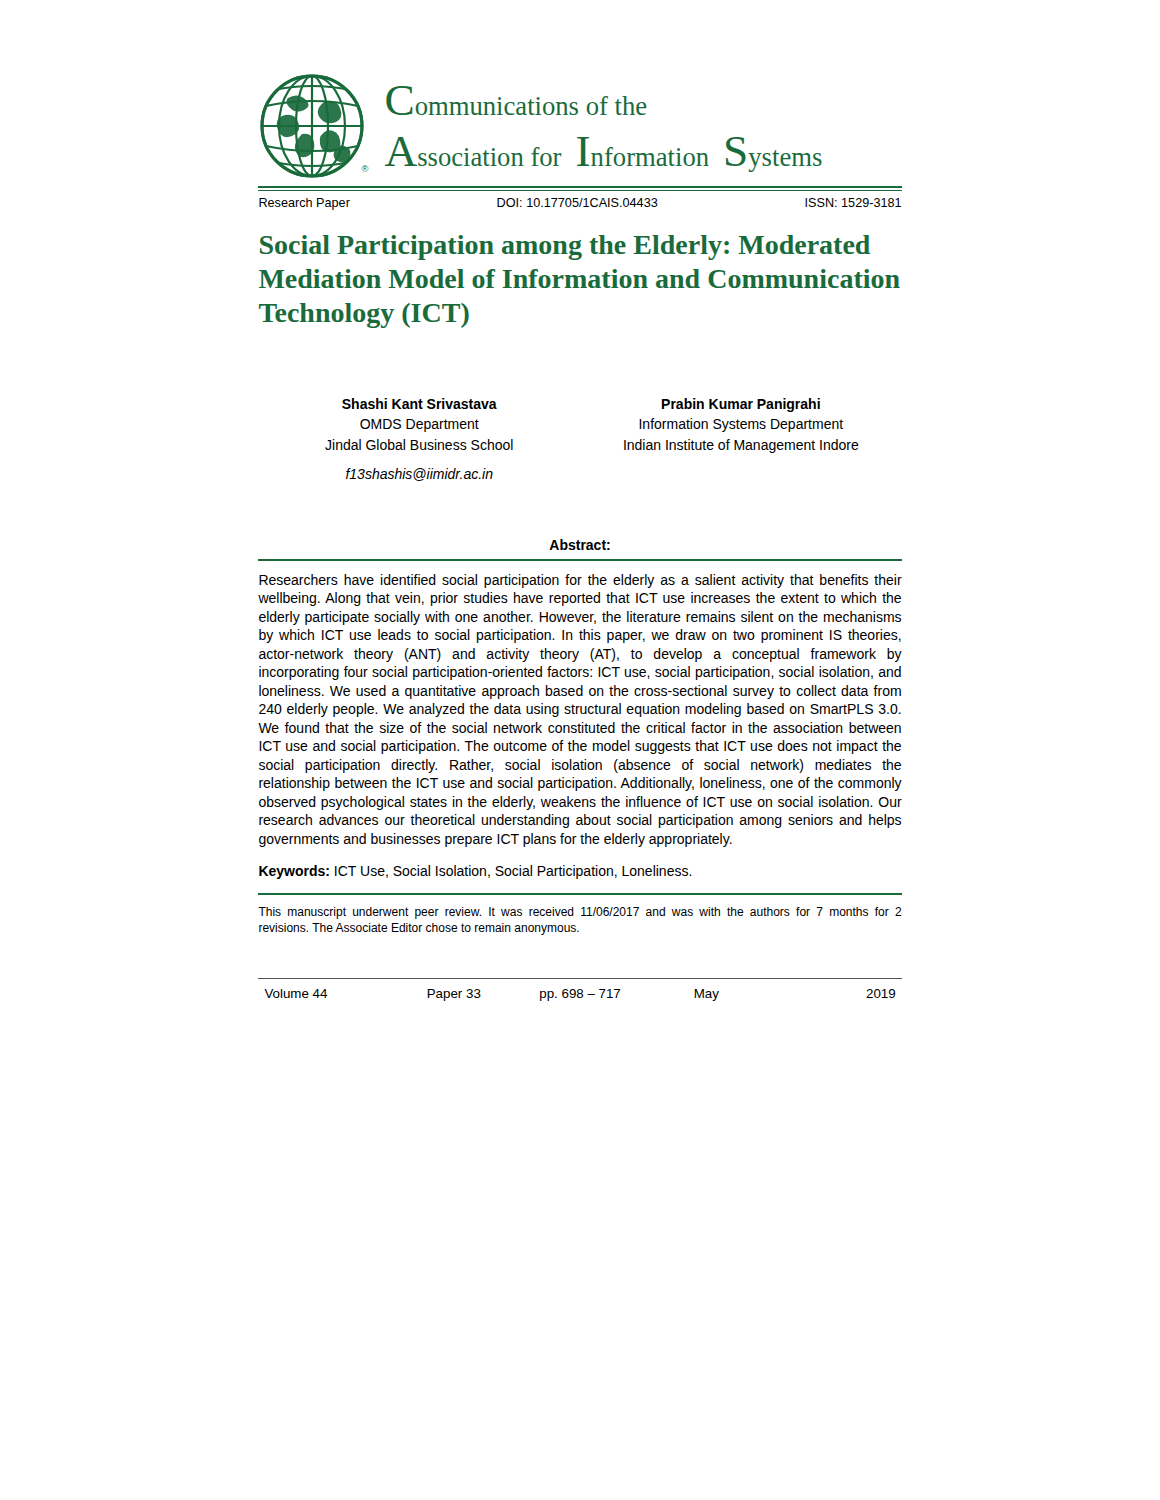®
Communications of the
Association for Information Systems
Research Paper
DOI: 10.17705/1CAIS.04433
ISSN: 1529-3181
Social Participation among the Elderly: Moderated Mediation Model of Information and Communication Technology (ICT)
Shashi Kant Srivastava
OMDS Department
Jindal Global Business School
f13shashis@iimidr.ac.in
Prabin Kumar Panigrahi
Information Systems Department
Indian Institute of Management Indore
Abstract:
Researchers have identified social participation for the elderly as a salient activity that benefits their wellbeing. Along that vein, prior studies have reported that ICT use increases the extent to which the elderly participate socially with one another. However, the literature remains silent on the mechanisms by which ICT use leads to social participation. In this paper, we draw on two prominent IS theories, actor-network theory (ANT) and activity theory (AT), to develop a conceptual framework by incorporating four social participation-oriented factors: ICT use, social participation, social isolation, and loneliness. We used a quantitative approach based on the cross-sectional survey to collect data from 240 elderly people. We analyzed the data using structural equation modeling based on SmartPLS 3.0. We found that the size of the social network constituted the critical factor in the association between ICT use and social participation. The outcome of the model suggests that ICT use does not impact the social participation directly. Rather, social isolation (absence of social network) mediates the relationship between the ICT use and social participation. Additionally, loneliness, one of the commonly observed psychological states in the elderly, weakens the influence of ICT use on social isolation. Our research advances our theoretical understanding about social participation among seniors and helps governments and businesses prepare ICT plans for the elderly appropriately.
Keywords: ICT Use, Social Isolation, Social Participation, Loneliness.
This manuscript underwent peer review. It was received 11/06/2017 and was with the authors for 7 months for 2 revisions. The Associate Editor chose to remain anonymous.
Volume 44 Paper 33 pp. 698 – 717 May 2019